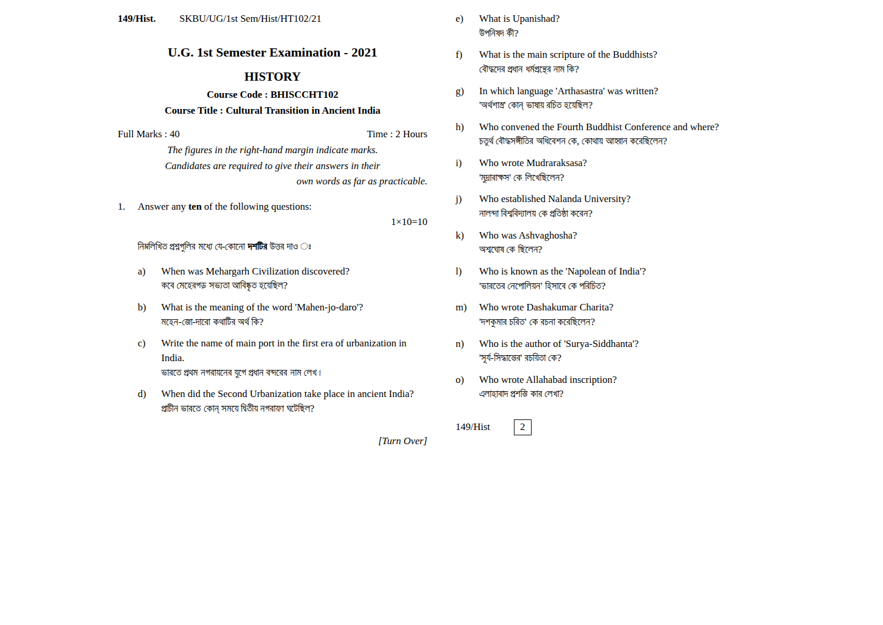149/Hist. SKBU/UG/1st Sem/Hist/HT102/21
U.G. 1st Semester Examination - 2021
HISTORY
Course Code : BHISCCHT102
Course Title : Cultural Transition in Ancient India
Full Marks : 40 Time : 2 Hours
The figures in the right-hand margin indicate marks.
Candidates are required to give their answers in their
own words as far as practicable.
Answer any ten of the following questions:
1×10=10
নিম্নলিখিত প্রশ্নগুলির মধ্যে যে-কোনো দশটির উত্তর দাও ঃ
a) When was Mehargarh Civilization discovered? কবে মেহেরগড় সভ্যতা আবিষ্কৃত হয়েছিল?
b) What is the meaning of the word 'Mahen-jo-daro'? মহেন-জো-দারো কথাটির অর্থ কি?
c) Write the name of main port in the first era of urbanization in India. ভারতে প্রথম নগরায়নের যুগে প্রধান বন্দরের নাম লেখ।
d) When did the Second Urbanization take place in ancient India? প্রাচীন ভারতে কোন্ সময়ে দ্বিতীয় নগরায়ণ ঘটেছিল?
[Turn Over]
e) What is Upanishad? উপনিষদ কী?
f) What is the main scripture of the Buddhists? বৌদ্ধদের প্রধান ধর্মগ্রন্থের নাম কি?
g) In which language 'Arthasastra' was written? 'অর্থশাস্ত্র' কোন্ ভাষায় রচিত হয়েছিল?
h) Who convened the Fourth Buddhist Conference and where? চতুর্থ বৌদ্ধসঙ্গীতির অধিবেশন কে, কোথায় আহ্বান করেছিলেন?
i) Who wrote Mudraraksasa? 'মুদ্রারাক্ষস' কে লিখেছিলেন?
j) Who established Nalanda University? নালন্দা বিশ্ববিদ্যালয় কে প্রতিষ্ঠা করেন?
k) Who was Ashvaghosha? অশ্বঘোষ কে ছিলেন?
l) Who is known as the 'Napolean of India'? 'ভারতের নেপোলিয়ন' হিসাবে কে পরিচিত?
m) Who wrote Dashakumar Charita? 'দশকুমার চরিত' কে রচনা করেছিলেন?
n) Who is the author of 'Surya-Siddhanta'? 'সূর্য-সিদ্ধান্তের' রচয়িতা কে?
o) Who wrote Allahabad inscription? এলাহাবাদ প্রশস্তি কার লেখা?
149/Hist 2